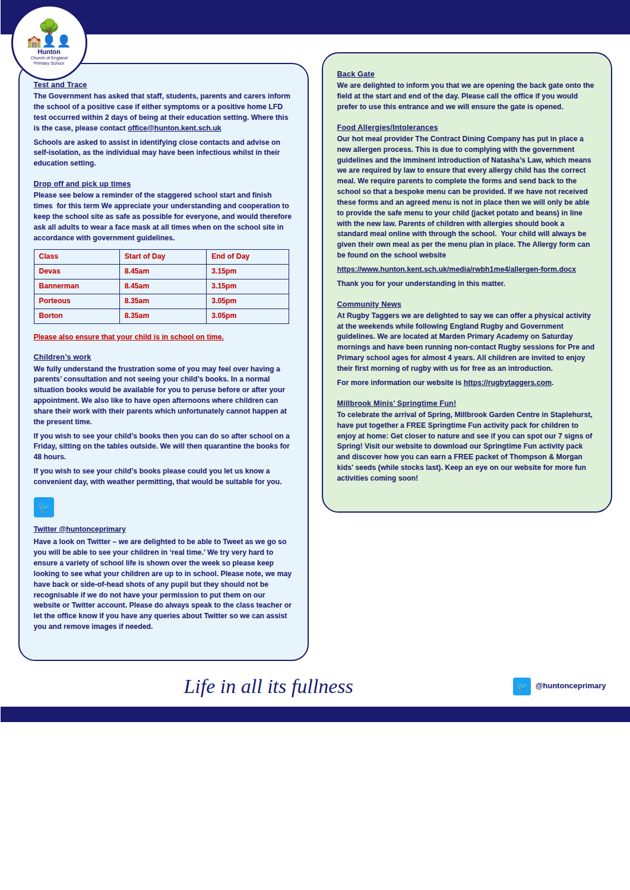🌳
🏫👤👤
Hunton
Church of England
Primary School
Test and Trace
The Government has asked that staff, students, parents and carers inform the school of a positive case if either symptoms or a positive home LFD test occurred within 2 days of being at their education setting. Where this is the case, please contact office@hunton.kent.sch.uk
Schools are asked to assist in identifying close contacts and advise on self-isolation, as the individual may have been infectious whilst in their education setting.
Drop off and pick up times
Please see below a reminder of the staggered school start and finish times for this term We appreciate your understanding and cooperation to keep the school site as safe as possible for everyone, and would therefore ask all adults to wear a face mask at all times when on the school site in accordance with government guidelines.
| Class | Start of Day | End of Day |
| --- | --- | --- |
| Devas | 8.45am | 3.15pm |
| Bannerman | 8.45am | 3.15pm |
| Porteous | 8.35am | 3.05pm |
| Borton | 8.35am | 3.05pm |
Please also ensure that your child is in school on time.
Children’s work
We fully understand the frustration some of you may feel over having a parents’ consultation and not seeing your child’s books. In a normal situation books would be available for you to peruse before or after your appointment. We also like to have open afternoons where children can share their work with their parents which unfortunately cannot happen at the present time.
If you wish to see your child’s books then you can do so after school on a Friday, sitting on the tables outside. We will then quarantine the books for 48 hours.
If you wish to see your child’s books please could you let us know a convenient day, with weather permitting, that would be suitable for you.
Twitter @huntonceprimary
Have a look on Twitter – we are delighted to be able to Tweet as we go so you will be able to see your children in ‘real time.’ We try very hard to ensure a variety of school life is shown over the week so please keep looking to see what your children are up to in school. Please note, we may have back or side-of-head shots of any pupil but they should not be recognisable if we do not have your permission to put them on our website or Twitter account. Please do always speak to the class teacher or let the office know if you have any queries about Twitter so we can assist you and remove images if needed.
Back Gate
We are delighted to inform you that we are opening the back gate onto the field at the start and end of the day. Please call the office if you would prefer to use this entrance and we will ensure the gate is opened.
Food Allergies/Intolerances
Our hot meal provider The Contract Dining Company has put in place a new allergen process. This is due to complying with the government guidelines and the imminent introduction of Natasha’s Law, which means we are required by law to ensure that every allergy child has the correct meal. We require parents to complete the forms and send back to the school so that a bespoke menu can be provided. If we have not received these forms and an agreed menu is not in place then we will only be able to provide the safe menu to your child (jacket potato and beans) in line with the new law. Parents of children with allergies should book a standard meal online with through the school. Your child will always be given their own meal as per the menu plan in place. The Allergy form can be found on the school website
https://www.hunton.kent.sch.uk/media/rwbh1me4/allergen-form.docx
Thank you for your understanding in this matter.
Community News
At Rugby Taggers we are delighted to say we can offer a physical activity at the weekends while following England Rugby and Government guidelines. We are located at Marden Primary Academy on Saturday mornings and have been running non-contact Rugby sessions for Pre and Primary school ages for almost 4 years. All children are invited to enjoy their first morning of rugby with us for free as an introduction.
For more information our website is https://rugbytaggers.com.
Millbrook Minis’ Springtime Fun!
To celebrate the arrival of Spring, Millbrook Garden Centre in Staplehurst, have put together a FREE Springtime Fun activity pack for children to enjoy at home: Get closer to nature and see if you can spot our 7 signs of Spring! Visit our website to download our Springtime Fun activity pack and discover how you can earn a FREE packet of Thompson & Morgan kids’ seeds (while stocks last). Keep an eye on our website for more fun activities coming soon!
Life in all its fullness
@huntonceprimary